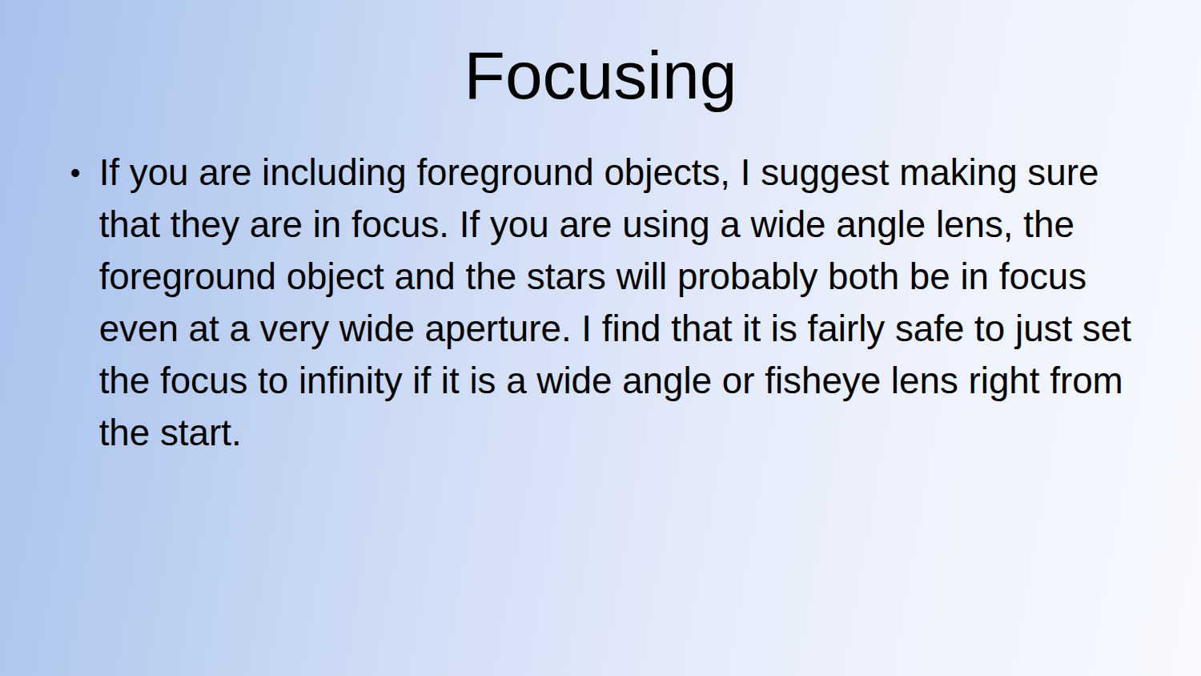Focusing
If you are including foreground objects, I suggest making sure that they are in focus. If you are using a wide angle lens, the foreground object and the stars will probably both be in focus even at a very wide aperture. I find that it is fairly safe to just set the focus to infinity if it is a wide angle or fisheye lens right from the start.